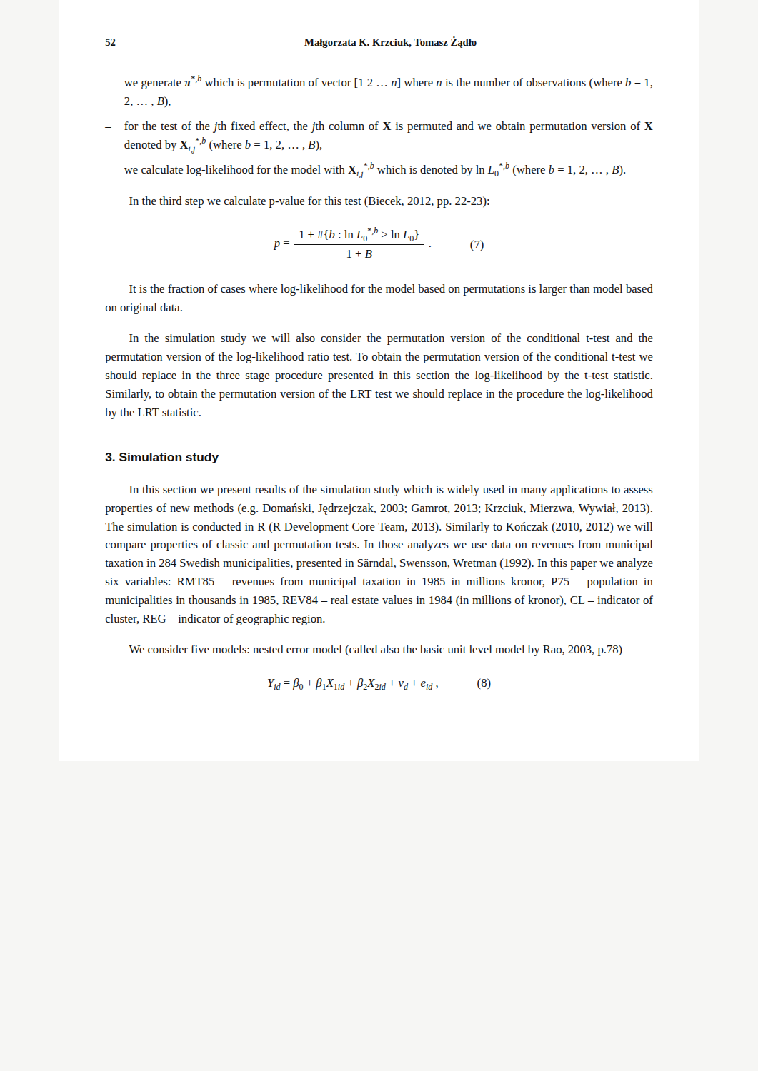52 Małgorzata K. Krzciuk, Tomasz Żądło
we generate π*,b which is permutation of vector [1 2 … n] where n is the number of observations (where b = 1, 2, … , B),
for the test of the jth fixed effect, the jth column of X is permuted and we obtain permutation version of X denoted by Xi,j*,b (where b = 1, 2, … , B),
we calculate log-likelihood for the model with Xi,j*,b which is denoted by ln L0*,b (where b = 1, 2, … , B).
In the third step we calculate p-value for this test (Biecek, 2012, pp. 22-23):
p = 1 + #{b : ln L0*,b > ln L0} 1 + B . (7)
It is the fraction of cases where log-likelihood for the model based on permutations is larger than model based on original data.
In the simulation study we will also consider the permutation version of the conditional t-test and the permutation version of the log-likelihood ratio test. To obtain the permutation version of the conditional t-test we should replace in the three stage procedure presented in this section the log-likelihood by the t-test statistic. Similarly, to obtain the permutation version of the LRT test we should replace in the procedure the log-likelihood by the LRT statistic.
3. Simulation study
In this section we present results of the simulation study which is widely used in many applications to assess properties of new methods (e.g. Domański, Jędrzejczak, 2003; Gamrot, 2013; Krzciuk, Mierzwa, Wywiał, 2013). The simulation is conducted in R (R Development Core Team, 2013). Similarly to Kończak (2010, 2012) we will compare properties of classic and permutation tests. In those analyzes we use data on revenues from municipal taxation in 284 Swedish municipalities, presented in Särndal, Swensson, Wretman (1992). In this paper we analyze six variables: RMT85 – revenues from municipal taxation in 1985 in millions kronor, P75 – population in municipalities in thousands in 1985, REV84 – real estate values in 1984 (in millions of kronor), CL – indicator of cluster, REG – indicator of geographic region.
We consider five models: nested error model (called also the basic unit level model by Rao, 2003, p.78)
Yid = β0 + β1X1id + β2X2id + vd + eid , (8)